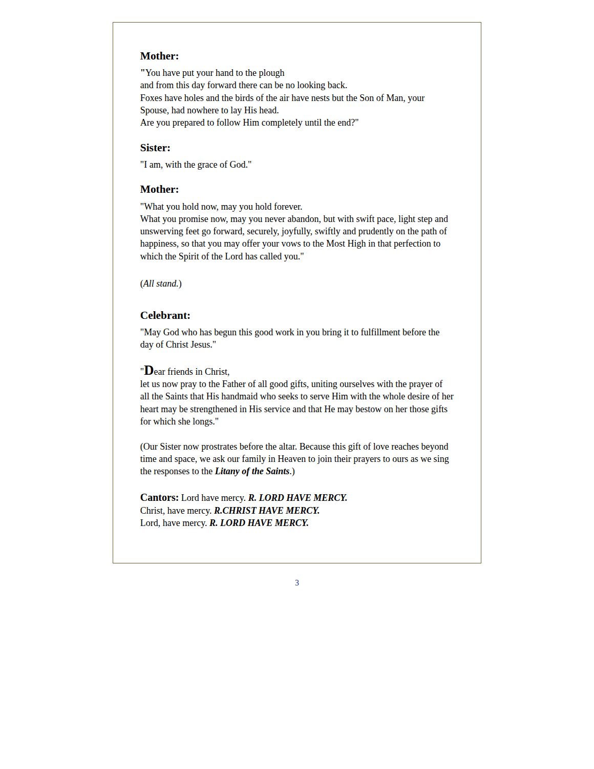Mother:
"You have put your hand to the plough
and from this day forward there can be no looking back.
Foxes have holes and the birds of the air have nests but the Son of Man, your Spouse, had nowhere to lay His head.
Are you prepared to follow Him completely until the end?"
Sister:
"I am, with the grace of God."
Mother:
"What you hold now, may you hold forever.
What you promise now, may you never abandon, but with swift pace, light step and unswerving feet go forward, securely, joyfully, swiftly and prudently on the path of happiness, so that you may offer your vows to the Most High in that perfection to which the Spirit of the Lord has called you."
(All stand.)
Celebrant:
"May God who has begun this good work in you bring it to fulfillment before the day of Christ Jesus."
"Dear friends in Christ,
let us now pray to the Father of all good gifts, uniting ourselves with the prayer of all the Saints that His handmaid who seeks to serve Him with the whole desire of her heart may be strengthened in His service and that He may bestow on her those gifts for which she longs."
(Our Sister now prostrates before the altar. Because this gift of love reaches beyond time and space, we ask our family in Heaven to join their prayers to ours as we sing the responses to the Litany of the Saints.)
Cantors: Lord have mercy. R. LORD HAVE MERCY.
Christ, have mercy. R.CHRIST HAVE MERCY.
Lord, have mercy. R. LORD HAVE MERCY.
3